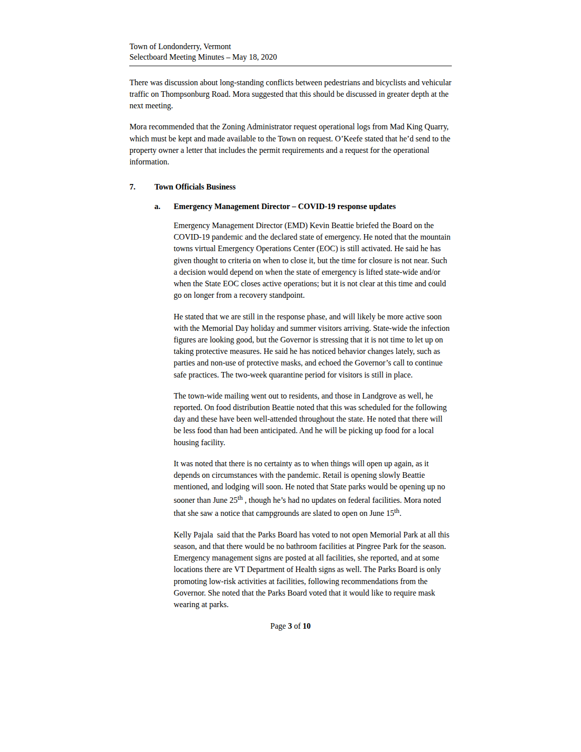Town of Londonderry, Vermont
Selectboard Meeting Minutes – May 18, 2020
There was discussion about long-standing conflicts between pedestrians and bicyclists and vehicular traffic on Thompsonburg Road. Mora suggested that this should be discussed in greater depth at the next meeting.
Mora recommended that the Zoning Administrator request operational logs from Mad King Quarry, which must be kept and made available to the Town on request. O’Keefe stated that he’d send to the property owner a letter that includes the permit requirements and a request for the operational information.
7. Town Officials Business
a. Emergency Management Director – COVID-19 response updates
Emergency Management Director (EMD) Kevin Beattie briefed the Board on the COVID-19 pandemic and the declared state of emergency. He noted that the mountain towns virtual Emergency Operations Center (EOC) is still activated. He said he has given thought to criteria on when to close it, but the time for closure is not near. Such a decision would depend on when the state of emergency is lifted state-wide and/or when the State EOC closes active operations; but it is not clear at this time and could go on longer from a recovery standpoint.
He stated that we are still in the response phase, and will likely be more active soon with the Memorial Day holiday and summer visitors arriving. State-wide the infection figures are looking good, but the Governor is stressing that it is not time to let up on taking protective measures. He said he has noticed behavior changes lately, such as parties and non-use of protective masks, and echoed the Governor’s call to continue safe practices. The two-week quarantine period for visitors is still in place.
The town-wide mailing went out to residents, and those in Landgrove as well, he reported. On food distribution Beattie noted that this was scheduled for the following day and these have been well-attended throughout the state. He noted that there will be less food than had been anticipated. And he will be picking up food for a local housing facility.
It was noted that there is no certainty as to when things will open up again, as it depends on circumstances with the pandemic. Retail is opening slowly Beattie mentioned, and lodging will soon. He noted that State parks would be opening up no sooner than June 25th , though he’s had no updates on federal facilities. Mora noted that she saw a notice that campgrounds are slated to open on June 15th.
Kelly Pajala said that the Parks Board has voted to not open Memorial Park at all this season, and that there would be no bathroom facilities at Pingree Park for the season. Emergency management signs are posted at all facilities, she reported, and at some locations there are VT Department of Health signs as well. The Parks Board is only promoting low-risk activities at facilities, following recommendations from the Governor. She noted that the Parks Board voted that it would like to require mask wearing at parks.
Page 3 of 10